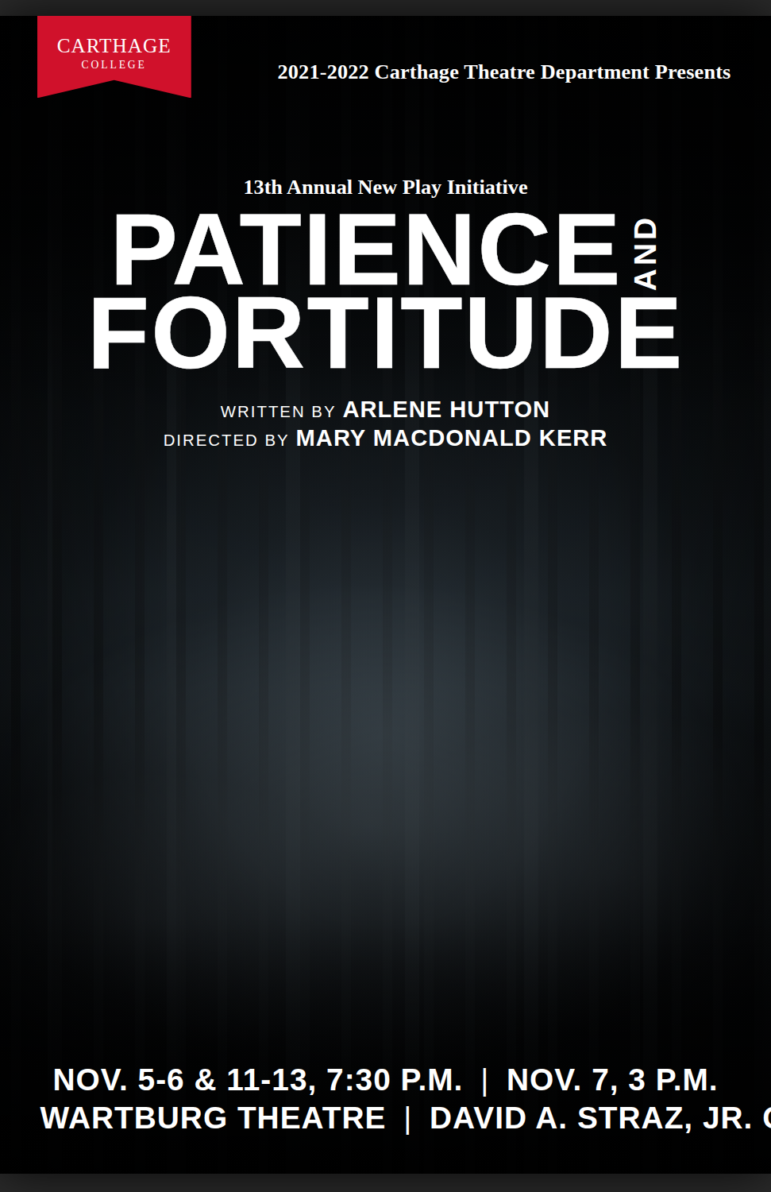CARTHAGE
COLLEGE
2021-2022 Carthage Theatre Department Presents
13th Annual New Play Initiative
PATIENCE AND FORTITUDE
WRITTEN BYARLENE HUTTON
DIRECTED BYMARY MACDONALD KERR
NOV. 5-6 & 11-13, 7:30 P.M. | NOV. 7, 3 P.M.
WARTBURG THEATRE | DAVID A. STRAZ, JR. CENTER